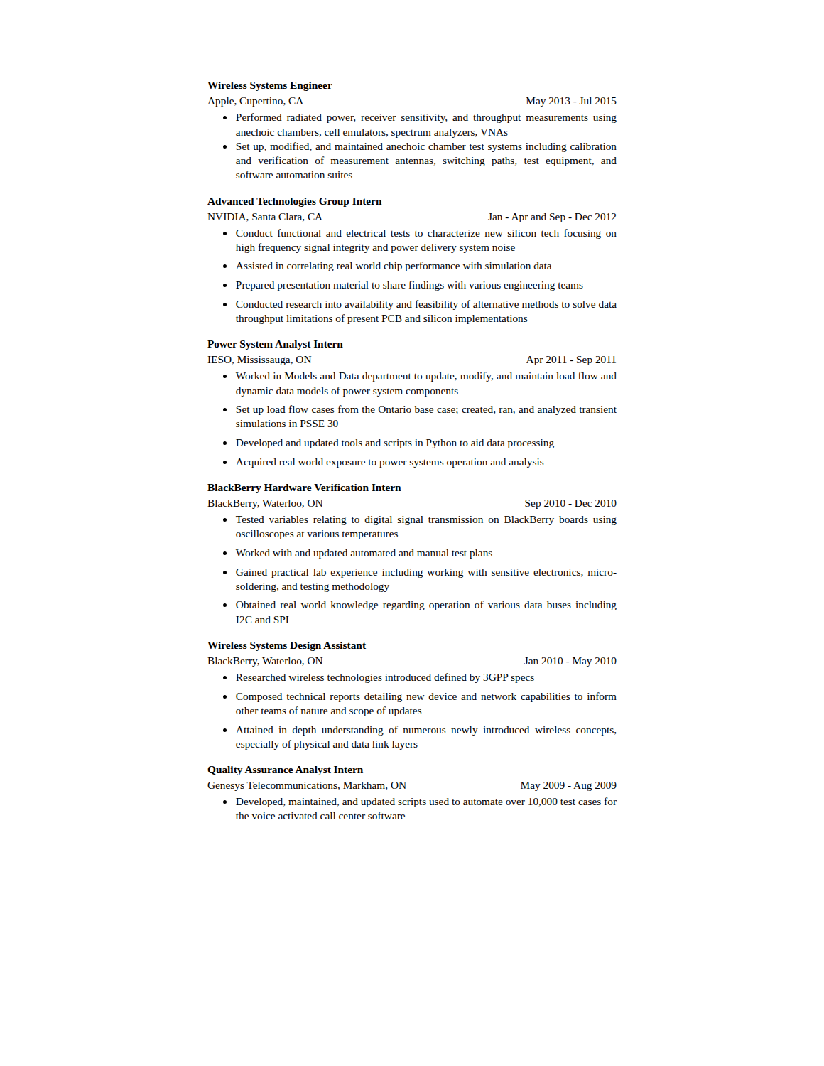Wireless Systems Engineer
Apple, Cupertino, CA May 2013 - Jul 2015
Performed radiated power, receiver sensitivity, and throughput measurements using anechoic chambers, cell emulators, spectrum analyzers, VNAs
Set up, modified, and maintained anechoic chamber test systems including calibration and verification of measurement antennas, switching paths, test equipment, and software automation suites
Advanced Technologies Group Intern
NVIDIA, Santa Clara, CA Jan - Apr and Sep - Dec 2012
Conduct functional and electrical tests to characterize new silicon tech focusing on high frequency signal integrity and power delivery system noise
Assisted in correlating real world chip performance with simulation data
Prepared presentation material to share findings with various engineering teams
Conducted research into availability and feasibility of alternative methods to solve data throughput limitations of present PCB and silicon implementations
Power System Analyst Intern
IESO, Mississauga, ON Apr 2011 - Sep 2011
Worked in Models and Data department to update, modify, and maintain load flow and dynamic data models of power system components
Set up load flow cases from the Ontario base case; created, ran, and analyzed transient simulations in PSSE 30
Developed and updated tools and scripts in Python to aid data processing
Acquired real world exposure to power systems operation and analysis
BlackBerry Hardware Verification Intern
BlackBerry, Waterloo, ON Sep 2010 - Dec 2010
Tested variables relating to digital signal transmission on BlackBerry boards using oscilloscopes at various temperatures
Worked with and updated automated and manual test plans
Gained practical lab experience including working with sensitive electronics, micro-soldering, and testing methodology
Obtained real world knowledge regarding operation of various data buses including I2C and SPI
Wireless Systems Design Assistant
BlackBerry, Waterloo, ON Jan 2010 - May 2010
Researched wireless technologies introduced defined by 3GPP specs
Composed technical reports detailing new device and network capabilities to inform other teams of nature and scope of updates
Attained in depth understanding of numerous newly introduced wireless concepts, especially of physical and data link layers
Quality Assurance Analyst Intern
Genesys Telecommunications, Markham, ON May 2009 - Aug 2009
Developed, maintained, and updated scripts used to automate over 10,000 test cases for the voice activated call center software